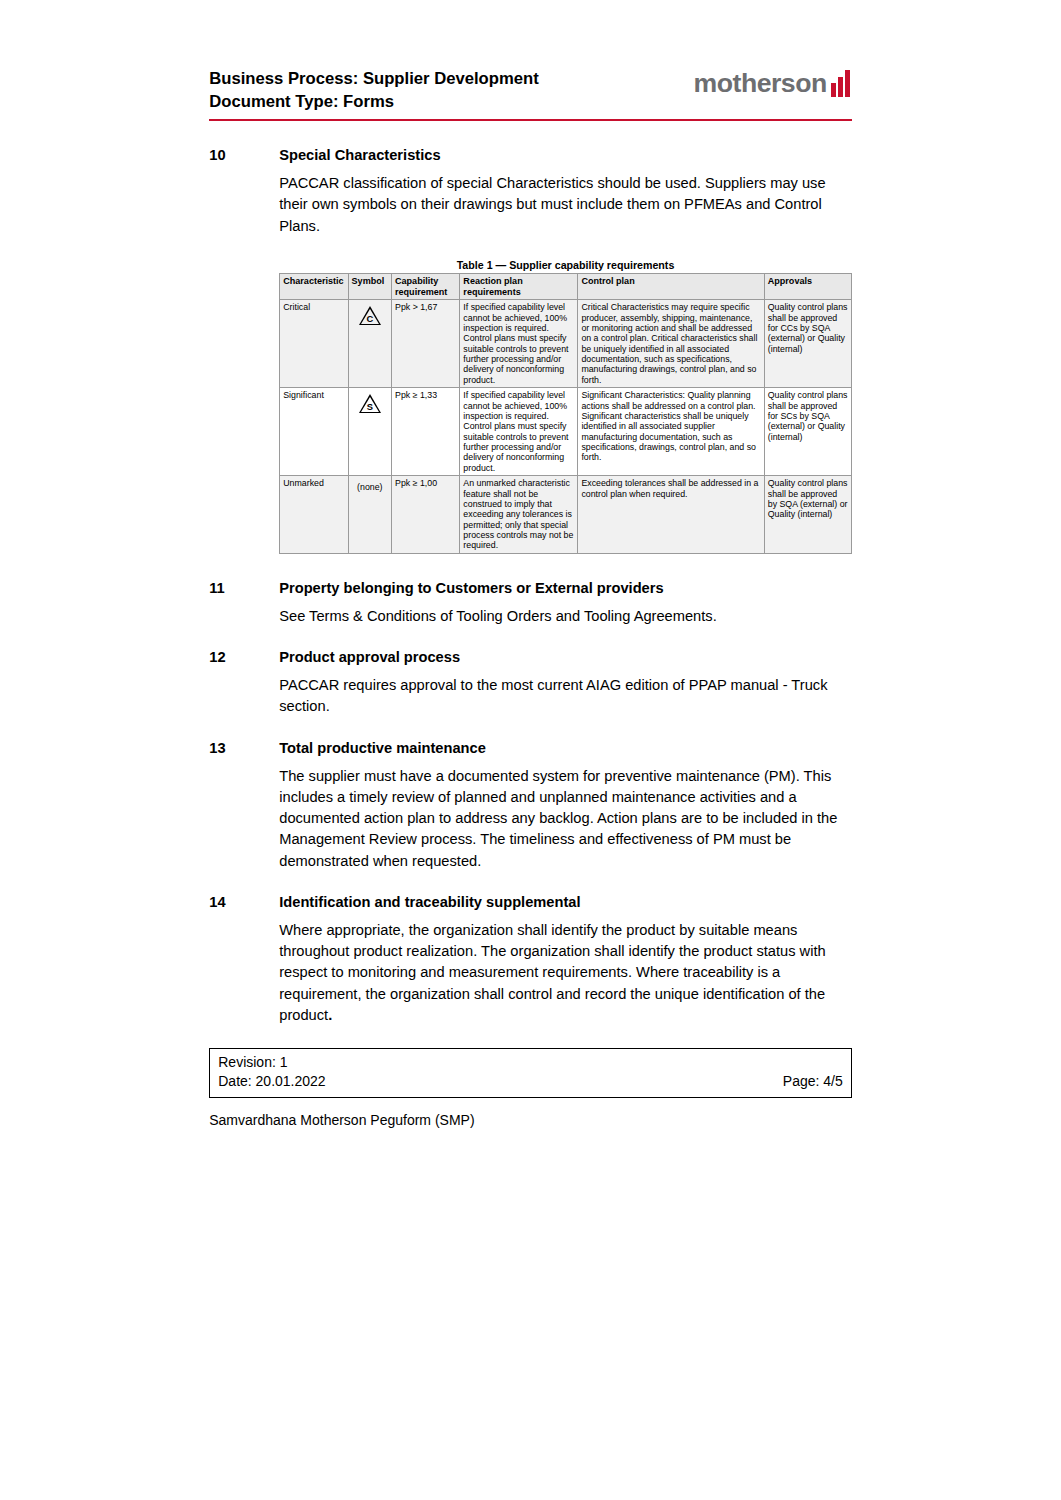Business Process: Supplier Development
Document Type: Forms
motherson
10
Special Characteristics
PACCAR classification of special Characteristics should be used. Suppliers may use their own symbols on their drawings but must include them on PFMEAs and Control Plans.
Table 1 — Supplier capability requirements
| Characteristic | Symbol | Capability requirement | Reaction plan requirements | Control plan | Approvals |
| --- | --- | --- | --- | --- | --- |
| Critical | C | Ppk > 1,67 | If specified capability level cannot be achieved, 100% inspection is required. Control plans must specify suitable controls to prevent further processing and/or delivery of nonconforming product. | Critical Characteristics may require specific producer, assembly, shipping, maintenance, or monitoring action and shall be addressed on a control plan. Critical characteristics shall be uniquely identified in all associated documentation, such as specifications, manufacturing drawings, control plan, and so forth. | Quality control plans shall be approved for CCs by SQA (external) or Quality (internal) |
| Significant | S | Ppk ≥ 1,33 | If specified capability level cannot be achieved, 100% inspection is required. Control plans must specify suitable controls to prevent further processing and/or delivery of nonconforming product. | Significant Characteristics: Quality planning actions shall be addressed on a control plan. Significant characteristics shall be uniquely identified in all associated supplier manufacturing documentation, such as specifications, drawings, control plan, and so forth. | Quality control plans shall be approved for SCs by SQA (external) or Quality (internal) |
| Unmarked | (none) | Ppk ≥ 1,00 | An unmarked characteristic feature shall not be construed to imply that exceeding any tolerances is permitted; only that special process controls may not be required. | Exceeding tolerances shall be addressed in a control plan when required. | Quality control plans shall be approved by SQA (external) or Quality (internal) |
11
Property belonging to Customers or External providers
See Terms & Conditions of Tooling Orders and Tooling Agreements.
12
Product approval process
PACCAR requires approval to the most current AIAG edition of PPAP manual - Truck section.
13
Total productive maintenance
The supplier must have a documented system for preventive maintenance (PM). This includes a timely review of planned and unplanned maintenance activities and a documented action plan to address any backlog. Action plans are to be included in the Management Review process. The timeliness and effectiveness of PM must be demonstrated when requested.
14
Identification and traceability supplemental
Where appropriate, the organization shall identify the product by suitable means throughout product realization. The organization shall identify the product status with respect to monitoring and measurement requirements. Where traceability is a requirement, the organization shall control and record the unique identification of the product.
Revision: 1
Date: 20.01.2022 Page: 4/5
Samvardhana Motherson Peguform (SMP)